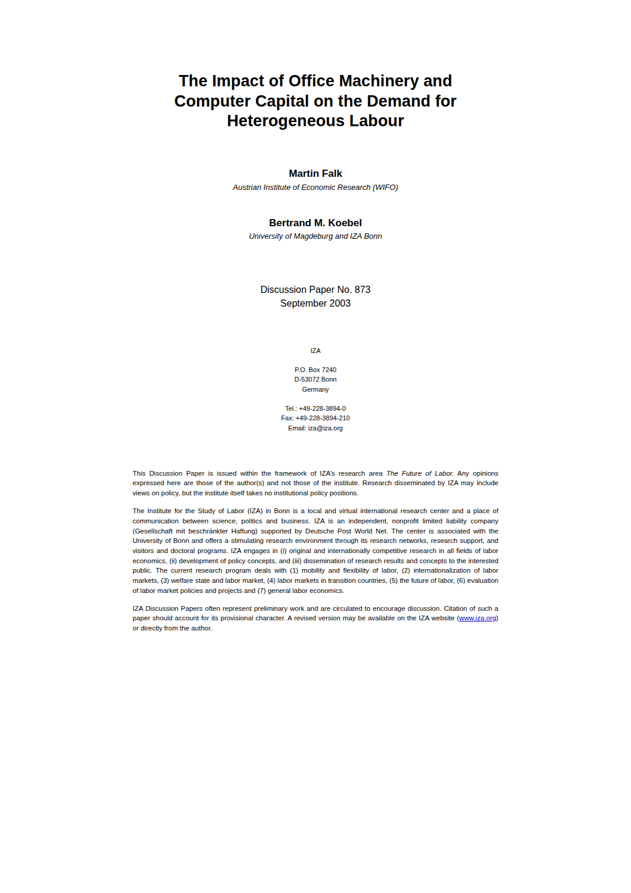The Impact of Office Machinery and
Computer Capital on the Demand for
Heterogeneous Labour
Martin Falk
Austrian Institute of Economic Research (WIFO)
Bertrand M. Koebel
University of Magdeburg and IZA Bonn
Discussion Paper No. 873
September 2003
IZA
P.O. Box 7240
D-53072 Bonn
Germany
Tel.: +49-228-3894-0
Fax: +49-228-3894-210
Email: iza@iza.org
This Discussion Paper is issued within the framework of IZA’s research area The Future of Labor. Any opinions expressed here are those of the author(s) and not those of the institute. Research disseminated by IZA may include views on policy, but the institute itself takes no institutional policy positions.
The Institute for the Study of Labor (IZA) in Bonn is a local and virtual international research center and a place of communication between science, politics and business. IZA is an independent, nonprofit limited liability company (Gesellschaft mit beschränkter Haftung) supported by Deutsche Post World Net. The center is associated with the University of Bonn and offers a stimulating research environment through its research networks, research support, and visitors and doctoral programs. IZA engages in (i) original and internationally competitive research in all fields of labor economics, (ii) development of policy concepts, and (iii) dissemination of research results and concepts to the interested public. The current research program deals with (1) mobility and flexibility of labor, (2) internationalization of labor markets, (3) welfare state and labor market, (4) labor markets in transition countries, (5) the future of labor, (6) evaluation of labor market policies and projects and (7) general labor economics.
IZA Discussion Papers often represent preliminary work and are circulated to encourage discussion. Citation of such a paper should account for its provisional character. A revised version may be available on the IZA website (www.iza.org) or directly from the author.